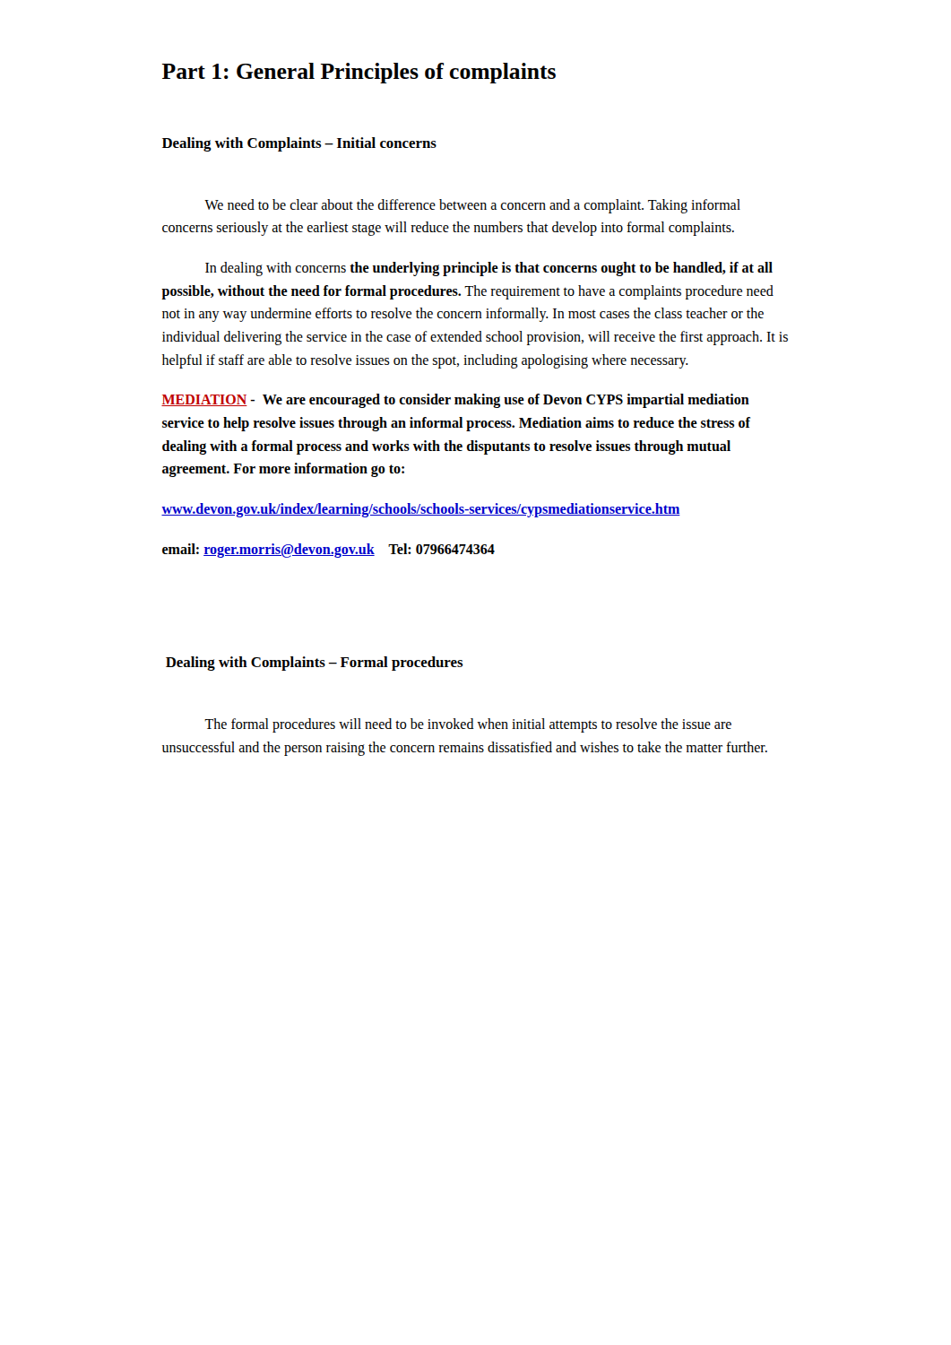Part 1: General Principles of complaints
Dealing with Complaints – Initial concerns
We need to be clear about the difference between a concern and a complaint. Taking informal concerns seriously at the earliest stage will reduce the numbers that develop into formal complaints.
In dealing with concerns the underlying principle is that concerns ought to be handled, if at all possible, without the need for formal procedures. The requirement to have a complaints procedure need not in any way undermine efforts to resolve the concern informally. In most cases the class teacher or the individual delivering the service in the case of extended school provision, will receive the first approach. It is helpful if staff are able to resolve issues on the spot, including apologising where necessary.
MEDIATION - We are encouraged to consider making use of Devon CYPS impartial mediation service to help resolve issues through an informal process. Mediation aims to reduce the stress of dealing with a formal process and works with the disputants to resolve issues through mutual agreement. For more information go to:
www.devon.gov.uk/index/learning/schools/schools-services/cypsmediationservice.htm
email: roger.morris@devon.gov.uk Tel: 07966474364
Dealing with Complaints – Formal procedures
The formal procedures will need to be invoked when initial attempts to resolve the issue are unsuccessful and the person raising the concern remains dissatisfied and wishes to take the matter further.